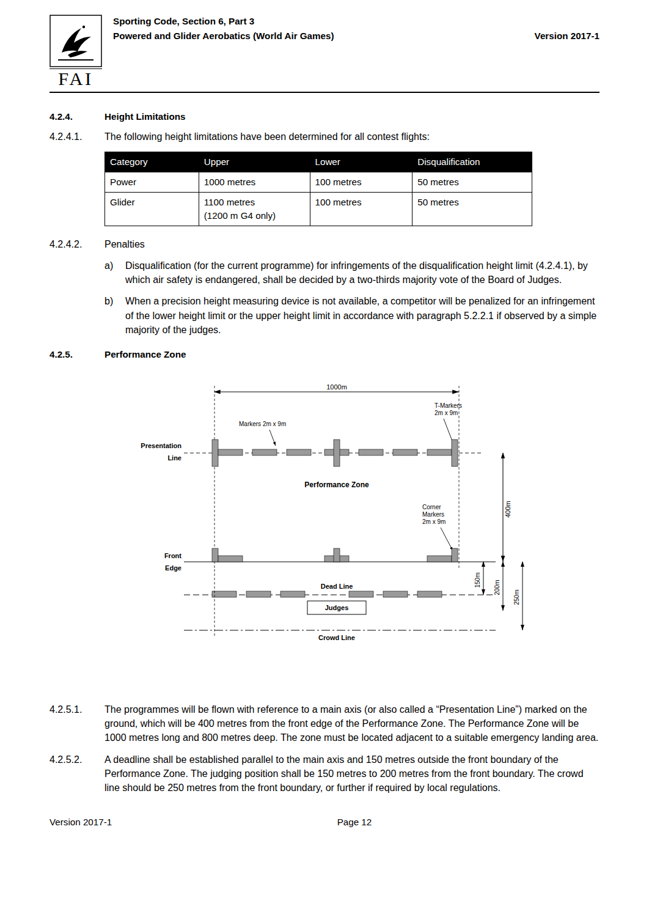FAI
Sporting Code, Section 6, Part 3
Powered and Glider Aerobatics (World Air Games) Version 2017-1
4.2.4. Height Limitations
4.2.4.1. The following height limitations have been determined for all contest flights:
| Category | Upper | Lower | Disqualification |
| --- | --- | --- | --- |
| Power | 1000 metres | 100 metres | 50 metres |
| Glider | 1100 metres (1200 m G4 only) | 100 metres | 50 metres |
4.2.4.2. Penalties
a) Disqualification (for the current programme) for infringements of the disqualification height limit (4.2.4.1), by which air safety is endangered, shall be decided by a two-thirds majority vote of the Board of Judges.
b) When a precision height measuring device is not available, a competitor will be penalized for an infringement of the lower height limit or the upper height limit in accordance with paragraph 5.2.2.1 if observed by a simple majority of the judges.
4.2.5. Performance Zone
Performance Zone diagram Plan view of the aerobatic performance zone: 1000 m long, with presentation line, front edge, dead line, judges position and crowd line, showing marker dimensions of 2 m by 9 m. 1000m T-Markers 2m x 9m Markers 2m x 9m Presentation Line Performance Zone Corner Markers 2m x 9m Front Edge 400m Dead Line Judges Crowd Line 150m 200m 250m
4.2.5.1. The programmes will be flown with reference to a main axis (or also called a “Presentation Line”) marked on the ground, which will be 400 metres from the front edge of the Performance Zone. The Performance Zone will be 1000 metres long and 800 metres deep. The zone must be located adjacent to a suitable emergency landing area.
4.2.5.2. A deadline shall be established parallel to the main axis and 150 metres outside the front boundary of the Performance Zone. The judging position shall be 150 metres to 200 metres from the front boundary. The crowd line should be 250 metres from the front boundary, or further if required by local regulations.
Version 2017-1 Page 12